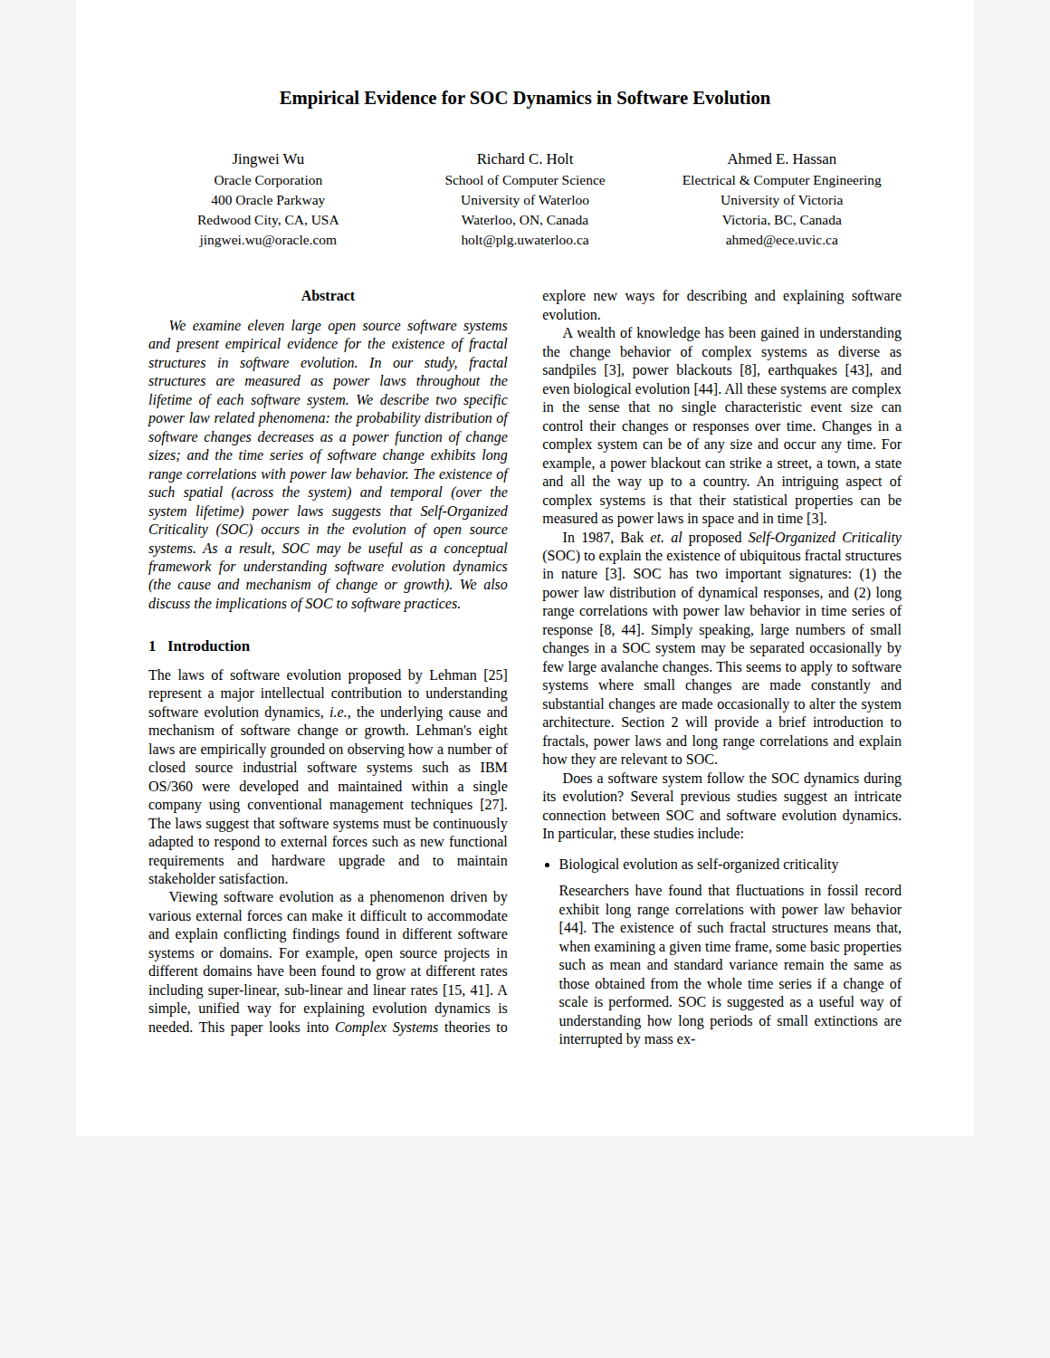Empirical Evidence for SOC Dynamics in Software Evolution
Jingwei Wu
Oracle Corporation
400 Oracle Parkway
Redwood City, CA, USA
jingwei.wu@oracle.com
Richard C. Holt
School of Computer Science
University of Waterloo
Waterloo, ON, Canada
holt@plg.uwaterloo.ca
Ahmed E. Hassan
Electrical & Computer Engineering
University of Victoria
Victoria, BC, Canada
ahmed@ece.uvic.ca
Abstract
We examine eleven large open source software systems and present empirical evidence for the existence of fractal structures in software evolution. In our study, fractal structures are measured as power laws throughout the lifetime of each software system. We describe two specific power law related phenomena: the probability distribution of software changes decreases as a power function of change sizes; and the time series of software change exhibits long range correlations with power law behavior. The existence of such spatial (across the system) and temporal (over the system lifetime) power laws suggests that Self-Organized Criticality (SOC) occurs in the evolution of open source systems. As a result, SOC may be useful as a conceptual framework for understanding software evolution dynamics (the cause and mechanism of change or growth). We also discuss the implications of SOC to software practices.
1 Introduction
The laws of software evolution proposed by Lehman [25] represent a major intellectual contribution to understanding software evolution dynamics, i.e., the underlying cause and mechanism of software change or growth. Lehman's eight laws are empirically grounded on observing how a number of closed source industrial software systems such as IBM OS/360 were developed and maintained within a single company using conventional management techniques [27]. The laws suggest that software systems must be continuously adapted to respond to external forces such as new functional requirements and hardware upgrade and to maintain stakeholder satisfaction.
Viewing software evolution as a phenomenon driven by various external forces can make it difficult to accommodate and explain conflicting findings found in different software systems or domains. For example, open source projects in different domains have been found to grow at different rates including super-linear, sub-linear and linear rates [15, 41]. A simple, unified way for explaining evolution dynamics is needed. This paper looks into Complex Systems theories to explore new ways for describing and explaining software evolution.
A wealth of knowledge has been gained in understanding the change behavior of complex systems as diverse as sandpiles [3], power blackouts [8], earthquakes [43], and even biological evolution [44]. All these systems are complex in the sense that no single characteristic event size can control their changes or responses over time. Changes in a complex system can be of any size and occur any time. For example, a power blackout can strike a street, a town, a state and all the way up to a country. An intriguing aspect of complex systems is that their statistical properties can be measured as power laws in space and in time [3].
In 1987, Bak et. al proposed Self-Organized Criticality (SOC) to explain the existence of ubiquitous fractal structures in nature [3]. SOC has two important signatures: (1) the power law distribution of dynamical responses, and (2) long range correlations with power law behavior in time series of response [8, 44]. Simply speaking, large numbers of small changes in a SOC system may be separated occasionally by few large avalanche changes. This seems to apply to software systems where small changes are made constantly and substantial changes are made occasionally to alter the system architecture. Section 2 will provide a brief introduction to fractals, power laws and long range correlations and explain how they are relevant to SOC.
Does a software system follow the SOC dynamics during its evolution? Several previous studies suggest an intricate connection between SOC and software evolution dynamics. In particular, these studies include:
Biological evolution as self-organized criticality
Researchers have found that fluctuations in fossil record exhibit long range correlations with power law behavior [44]. The existence of such fractal structures means that, when examining a given time frame, some basic properties such as mean and standard variance remain the same as those obtained from the whole time series if a change of scale is performed. SOC is suggested as a useful way of understanding how long periods of small extinctions are interrupted by mass ex-